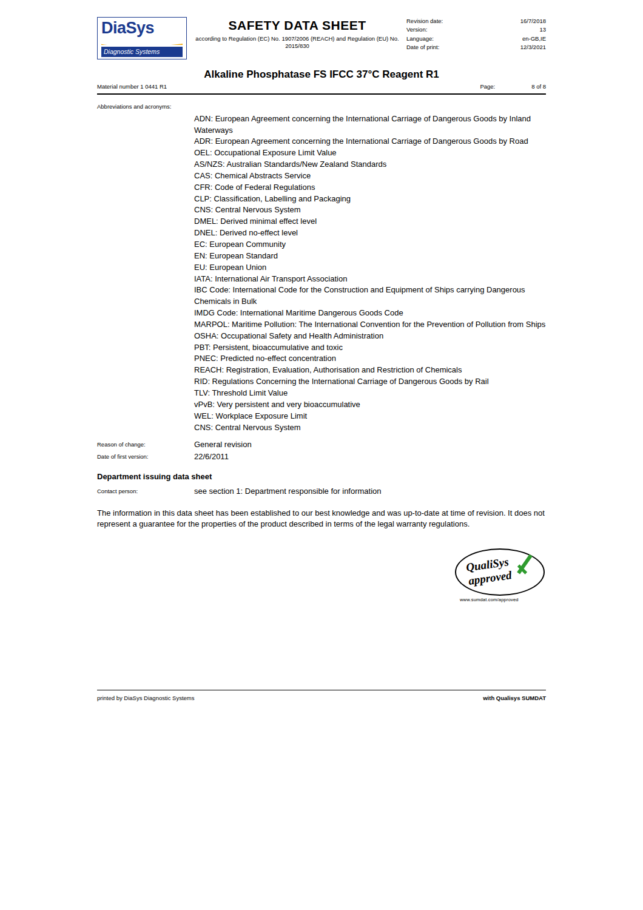DiaSys
Diagnostic Systems
SAFETY DATA SHEET
according to Regulation (EC) No. 1907/2006 (REACH) and Regulation (EU) No.
2015/830
| Revision date: | 16/7/2018 |
| Version: | 13 |
| Language: | en-GB,IE |
| Date of print: | 12/3/2021 |
Alkaline Phosphatase FS IFCC 37°C Reagent R1
Material number 1 0441 R1
Page: 8 of 8
Abbreviations and acronyms:
ADN: European Agreement concerning the International Carriage of Dangerous Goods by Inland Waterways
ADR: European Agreement concerning the International Carriage of Dangerous Goods by Road
OEL: Occupational Exposure Limit Value
AS/NZS: Australian Standards/New Zealand Standards
CAS: Chemical Abstracts Service
CFR: Code of Federal Regulations
CLP: Classification, Labelling and Packaging
CNS: Central Nervous System
DMEL: Derived minimal effect level
DNEL: Derived no-effect level
EC: European Community
EN: European Standard
EU: European Union
IATA: International Air Transport Association
IBC Code: International Code for the Construction and Equipment of Ships carrying Dangerous Chemicals in Bulk
IMDG Code: International Maritime Dangerous Goods Code
MARPOL: Maritime Pollution: The International Convention for the Prevention of Pollution from Ships
OSHA: Occupational Safety and Health Administration
PBT: Persistent, bioaccumulative and toxic
PNEC: Predicted no-effect concentration
REACH: Registration, Evaluation, Authorisation and Restriction of Chemicals
RID: Regulations Concerning the International Carriage of Dangerous Goods by Rail
TLV: Threshold Limit Value
vPvB: Very persistent and very bioaccumulative
WEL: Workplace Exposure Limit
CNS: Central Nervous System
Reason of change:
General revision
Date of first version:
22/6/2011
Department issuing data sheet
Contact person:
see section 1: Department responsible for information
The information in this data sheet has been established to our best knowledge and was up-to-date at time of revision. It does not represent a guarantee for the properties of the product described in terms of the legal warranty regulations.
QualiSys
approved
www.sumdat.com/approved
printed by DiaSys Diagnostic Systems
with Qualisys SUMDAT